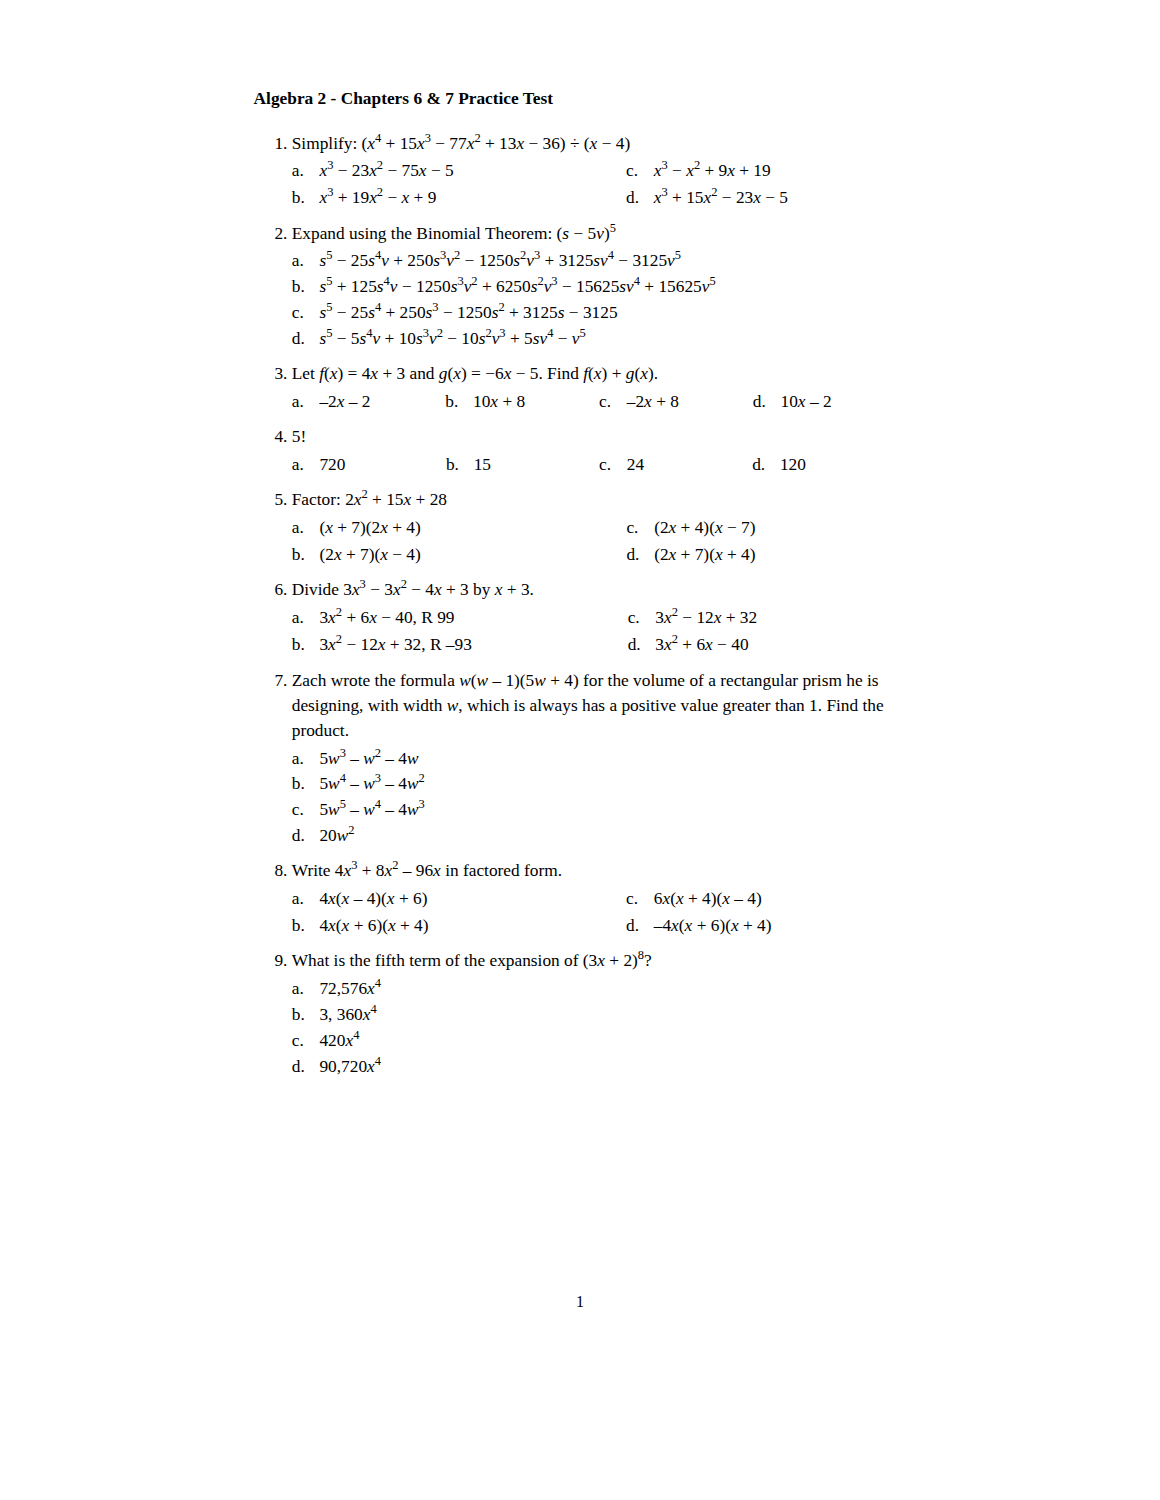Algebra 2 - Chapters 6 & 7 Practice Test
Simplify: (x4 + 15x3 − 77x2 + 13x − 36) ÷ (x − 4)
| a. x 3 − 23 x 2 − 75 x − 5 | c. x 3 − x 2 + 9 x + 19 |
| b. x 3 + 19 x 2 − x + 9 | d. x 3 + 15 x 2 − 23 x − 5 |
Expand using the Binomial Theorem: (s − 5v)5
a. s5 − 25s4v + 250s3v2 − 1250s2v3 + 3125sv4 − 3125v5
b. s5 + 125s4v − 1250s3v2 + 6250s2v3 − 15625sv4 + 15625v5
c. s5 − 25s4 + 250s3 − 1250s2 + 3125s − 3125
d. s5 − 5s4v + 10s3v2 − 10s2v3 + 5sv4 − v5
Let f(x) = 4x + 3 and g(x) = −6x − 5. Find f(x) + g(x).
| a. –2 x – 2 | b. 10 x + 8 | c. –2 x + 8 | d. 10 x – 2 |
5!
| a. 720 | b. 15 | c. 24 | d. 120 |
Factor: 2x2 + 15x + 28
| a. ( x + 7)(2 x + 4) | c. (2 x + 4)( x − 7) |
| b. (2 x + 7)( x − 4) | d. (2 x + 7)( x + 4) |
Divide 3x3 − 3x2 − 4x + 3 by x + 3.
| a. 3 x 2 + 6 x − 40, R 99 | c. 3 x 2 − 12 x + 32 |
| b. 3 x 2 − 12 x + 32, R –93 | d. 3 x 2 + 6 x − 40 |
Zach wrote the formula w(w – 1)(5w + 4) for the volume of a rectangular prism he is designing, with width w, which is always has a positive value greater than 1. Find the product.
a. 5w3 – w2 – 4w
b. 5w4 – w3 – 4w2
c. 5w5 – w4 – 4w3
d. 20w2
Write 4x3 + 8x2 – 96x in factored form.
| a. 4 x ( x – 4)( x + 6) | c. 6 x ( x + 4)( x – 4) |
| b. 4 x ( x + 6)( x + 4) | d. –4 x ( x + 6)( x + 4) |
What is the fifth term of the expansion of (3x + 2)8?
a. 72,576x4
b. 3, 360x4
c. 420x4
d. 90,720x4
1